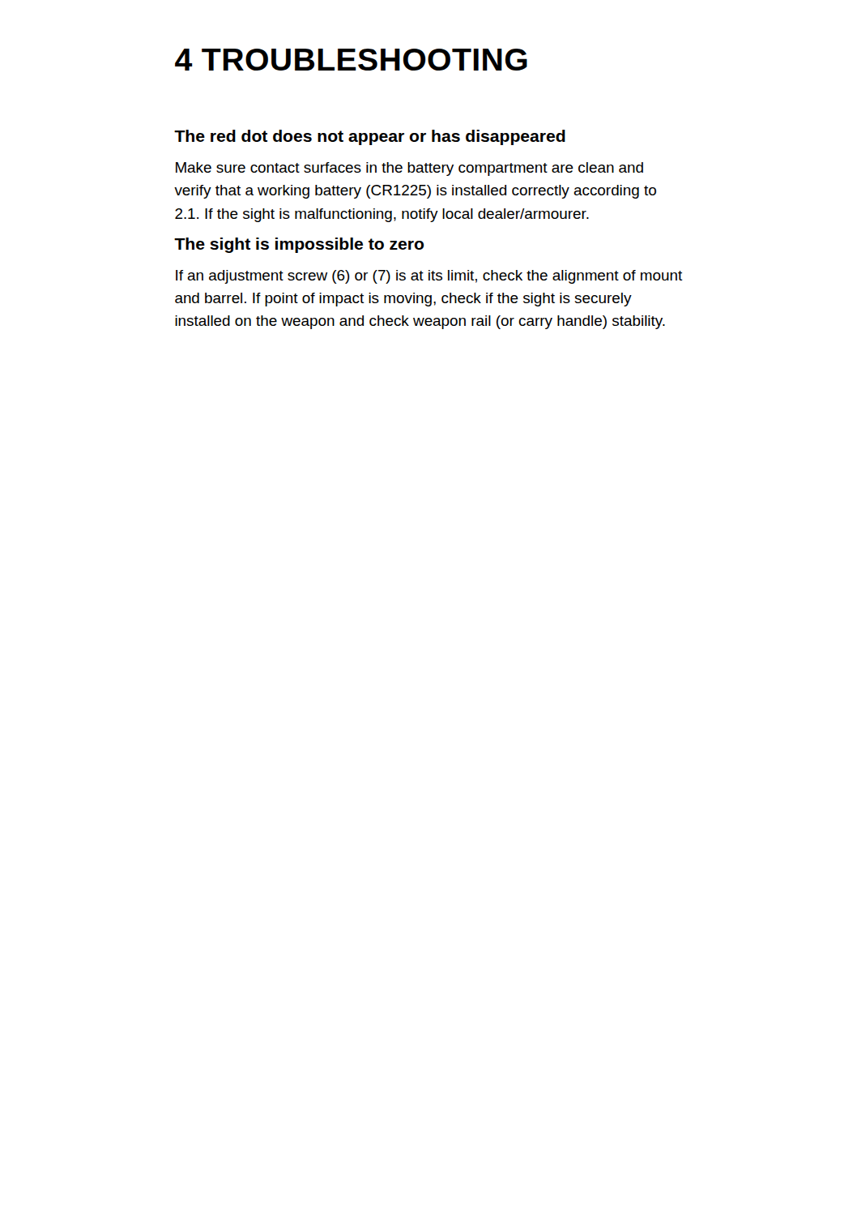4 TROUBLESHOOTING
The red dot does not appear or has disappeared
Make sure contact surfaces in the battery compartment are clean and verify that a working battery (CR1225) is installed correctly according to 2.1. If the sight is malfunctioning, notify local dealer/armourer.
The sight is impossible to zero
If an adjustment screw (6) or (7) is at its limit, check the alignment of mount and barrel. If point of impact is moving, check if the sight is securely installed on the weapon and check weapon rail (or carry handle) stability.